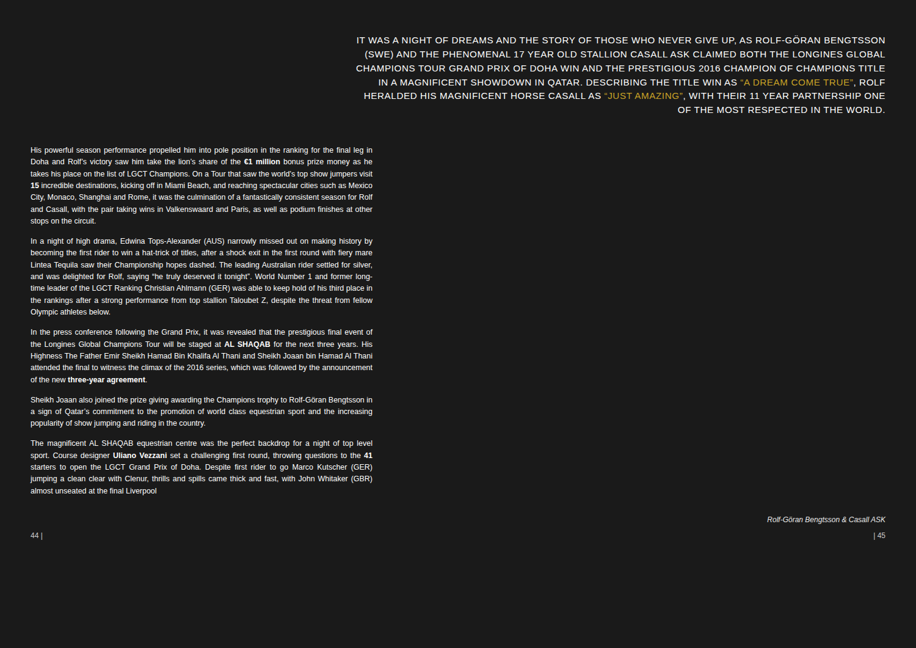It was a night of dreams and the story of those who never give up, as Rolf-Göran Bengtsson (SWE) and the phenomenal 17 year old stallion Casall ASK claimed both the Longines Global Champions Tour Grand Prix of Doha win and the prestigious 2016 Champion of Champions title in a magnificent showdown in Qatar. Describing the title win as “a dream come true”, Rolf heralded his magnificent horse Casall as “just amazing”, with their 11 year partnership one of the most respected in the world.
His powerful season performance propelled him into pole position in the ranking for the final leg in Doha and Rolf’s victory saw him take the lion’s share of the €1 million bonus prize money as he takes his place on the list of LGCT Champions. On a Tour that saw the world’s top show jumpers visit 15 incredible destinations, kicking off in Miami Beach, and reaching spectacular cities such as Mexico City, Monaco, Shanghai and Rome, it was the culmination of a fantastically consistent season for Rolf and Casall, with the pair taking wins in Valkenswaard and Paris, as well as podium finishes at other stops on the circuit.
In a night of high drama, Edwina Tops-Alexander (AUS) narrowly missed out on making history by becoming the first rider to win a hat-trick of titles, after a shock exit in the first round with fiery mare Lintea Tequila saw their Championship hopes dashed. The leading Australian rider settled for silver, and was delighted for Rolf, saying “he truly deserved it tonight”. World Number 1 and former long-time leader of the LGCT Ranking Christian Ahlmann (GER) was able to keep hold of his third place in the rankings after a strong performance from top stallion Taloubet Z, despite the threat from fellow Olympic athletes below.
In the press conference following the Grand Prix, it was revealed that the prestigious final event of the Longines Global Champions Tour will be staged at AL SHAQAB for the next three years. His Highness The Father Emir Sheikh Hamad Bin Khalifa Al Thani and Sheikh Joaan bin Hamad Al Thani attended the final to witness the climax of the 2016 series, which was followed by the announcement of the new three-year agreement.
Sheikh Joaan also joined the prize giving awarding the Champions trophy to Rolf-Göran Bengtsson in a sign of Qatar’s commitment to the promotion of world class equestrian sport and the increasing popularity of show jumping and riding in the country.
The magnificent AL SHAQAB equestrian centre was the perfect backdrop for a night of top level sport. Course designer Uliano Vezzani set a challenging first round, throwing questions to the 41 starters to open the LGCT Grand Prix of Doha. Despite first rider to go Marco Kutscher (GER) jumping a clean clear with Clenur, thrills and spills came thick and fast, with John Whitaker (GBR) almost unseated at the final Liverpool
Rolf-Göran Bengtsson & Casall ASK
44 45